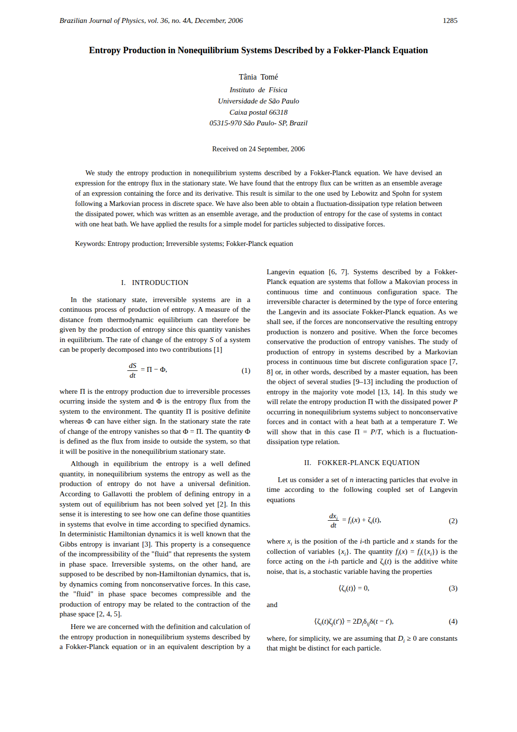Brazilian Journal of Physics, vol. 36, no. 4A, December, 2006 1285
Entropy Production in Nonequilibrium Systems Described by a Fokker-Planck Equation
Tânia Tomé
Instituto de Física
Universidade de São Paulo
Caixa postal 66318
05315-970 São Paulo- SP, Brazil
Received on 24 September, 2006
We study the entropy production in nonequilibrium systems described by a Fokker-Planck equation. We have devised an expression for the entropy flux in the stationary state. We have found that the entropy flux can be written as an ensemble average of an expression containing the force and its derivative. This result is similar to the one used by Lebowitz and Spohn for system following a Markovian process in discrete space. We have also been able to obtain a fluctuation-dissipation type relation between the dissipated power, which was written as an ensemble average, and the production of entropy for the case of systems in contact with one heat bath. We have applied the results for a simple model for particles subjected to dissipative forces.
Keywords: Entropy production; Irreversible systems; Fokker-Planck equation
I. INTRODUCTION
In the stationary state, irreversible systems are in a continuous process of production of entropy. A measure of the distance from thermodynamic equilibrium can therefore be given by the production of entropy since this quantity vanishes in equilibrium. The rate of change of the entropy S of a system can be properly decomposed into two contributions [1]
dS dt = Π − Φ, (1)
where Π is the entropy production due to irreversible processes ocurring inside the system and Φ is the entropy flux from the system to the environment. The quantity Π is positive definite whereas Φ can have either sign. In the stationary state the rate of change of the entropy vanishes so that Φ = Π. The quantity Φ is defined as the flux from inside to outside the system, so that it will be positive in the nonequilibrium stationary state.
Although in equilibrium the entropy is a well defined quantity, in nonequilibrium systems the entropy as well as the production of entropy do not have a universal definition. According to Gallavotti the problem of defining entropy in a system out of equilibrium has not been solved yet [2]. In this sense it is interesting to see how one can define those quantities in systems that evolve in time according to specified dynamics. In deterministic Hamiltonian dynamics it is well known that the Gibbs entropy is invariant [3]. This property is a consequence of the incompressibility of the "fluid" that represents the system in phase space. Irreversible systems, on the other hand, are supposed to be described by non-Hamiltonian dynamics, that is, by dynamics coming from nonconservative forces. In this case, the "fluid" in phase space becomes compressible and the production of entropy may be related to the contraction of the phase space [2, 4, 5].
Here we are concerned with the definition and calculation of the entropy production in nonequilibrium systems described by a Fokker-Planck equation or in an equivalent description by a Langevin equation [6, 7]. Systems described by a Fokker-Planck equation are systems that follow a Makovian process in continuous time and continuous configuration space. The irreversible character is determined by the type of force entering the Langevin and its associate Fokker-Planck equation. As we shall see, if the forces are nonconservative the resulting entropy production is nonzero and positive. When the force becomes conservative the production of entropy vanishes. The study of production of entropy in systems described by a Markovian process in continuous time but discrete configuration space [7, 8] or, in other words, described by a master equation, has been the object of several studies [9–13] including the production of entropy in the majority vote model [13, 14]. In this study we will relate the entropy production Π with the dissipated power P occurring in nonequilibrium systems subject to nonconservative forces and in contact with a heat bath at a temperature T. We will show that in this case Π = P/T, which is a fluctuation-dissipation type relation.
II. FOKKER-PLANCK EQUATION
Let us consider a set of n interacting particles that evolve in time according to the following coupled set of Langevin equations
dxi dt = fi(x) + ζi(t), (2)
where xi is the position of the i-th particle and x stands for the collection of variables {xi}. The quantity fi(x) = fi({xi}) is the force acting on the i-th particle and ζi(t) is the additive white noise, that is, a stochastic variable having the properties
⟨ζi(t)⟩ = 0, (3)
and
⟨ζi(t)ζj(t′)⟩ = 2Diδijδ(t − t′), (4)
where, for simplicity, we are assuming that Di ≥ 0 are constants that might be distinct for each particle.